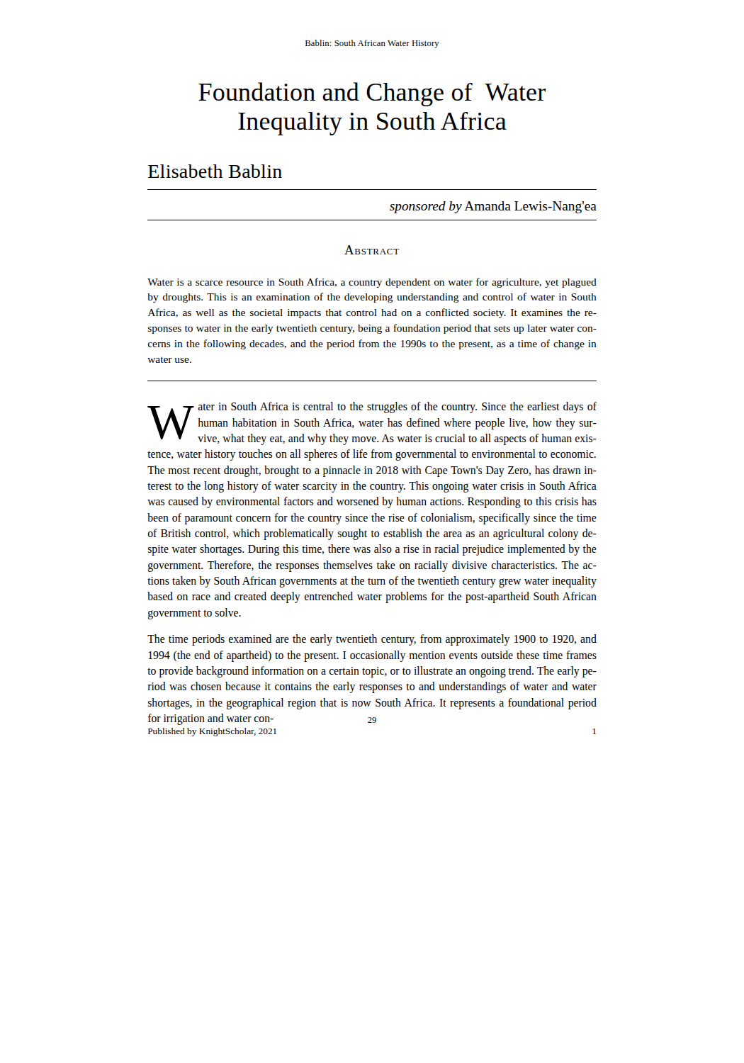Bablin: South African Water History
Foundation and Change of Water Inequality in South Africa
Elisabeth Bablin
sponsored by Amanda Lewis-Nang'ea
Abstract
Water is a scarce resource in South Africa, a country dependent on water for agriculture, yet plagued by droughts. This is an examination of the developing understanding and control of water in South Africa, as well as the societal impacts that control had on a conflicted society. It examines the responses to water in the early twentieth century, being a foundation period that sets up later water concerns in the following decades, and the period from the 1990s to the present, as a time of change in water use.
Water in South Africa is central to the struggles of the country. Since the earliest days of human habitation in South Africa, water has defined where people live, how they survive, what they eat, and why they move. As water is crucial to all aspects of human existence, water history touches on all spheres of life from governmental to environmental to economic. The most recent drought, brought to a pinnacle in 2018 with Cape Town's Day Zero, has drawn interest to the long history of water scarcity in the country. This ongoing water crisis in South Africa was caused by environmental factors and worsened by human actions. Responding to this crisis has been of paramount concern for the country since the rise of colonialism, specifically since the time of British control, which problematically sought to establish the area as an agricultural colony despite water shortages. During this time, there was also a rise in racial prejudice implemented by the government. Therefore, the responses themselves take on racially divisive characteristics. The actions taken by South African governments at the turn of the twentieth century grew water inequality based on race and created deeply entrenched water problems for the post-apartheid South African government to solve.
The time periods examined are the early twentieth century, from approximately 1900 to 1920, and 1994 (the end of apartheid) to the present. I occasionally mention events outside these time frames to provide background information on a certain topic, or to illustrate an ongoing trend. The early period was chosen because it contains the early responses to and understandings of water and water shortages, in the geographical region that is now South Africa. It represents a foundational period for irrigation and water con-
Published by KnightScholar, 2021 29 1